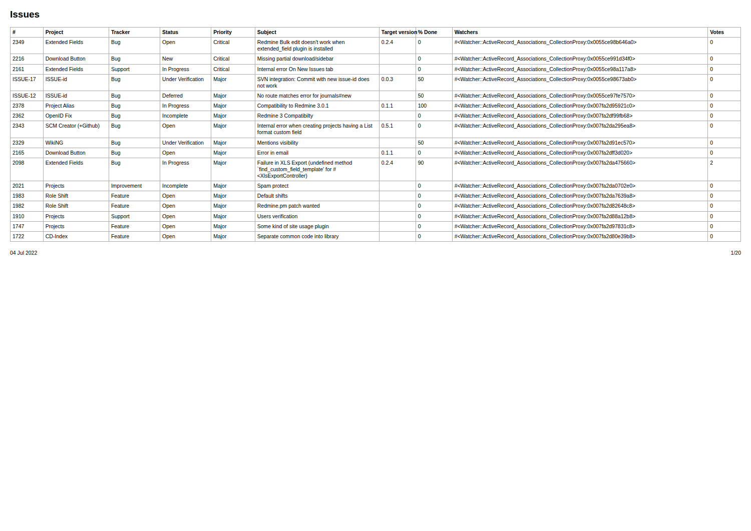Issues
| # | Project | Tracker | Status | Priority | Subject | Target version | % Done | Watchers | Votes |
| --- | --- | --- | --- | --- | --- | --- | --- | --- | --- |
| 2349 | Extended Fields | Bug | Open | Critical | Redmine Bulk edit doesn't work when extended_field plugin is installed | 0.2.4 | 0 | #<Watcher::ActiveRecord_Associations_CollectionProxy:0x0055ce98b646a0> | 0 |
| 2216 | Download Button | Bug | New | Critical | Missing partial download/sidebar | | 0 | #<Watcher::ActiveRecord_Associations_CollectionProxy:0x0055ce991d34f0> | 0 |
| 2161 | Extended Fields | Support | In Progress | Critical | Internal error On New Issues tab | | 0 | #<Watcher::ActiveRecord_Associations_CollectionProxy:0x0055ce98a117a8> | 0 |
| ISSUE-17 | ISSUE-id | Bug | Under Verification | Major | SVN integration: Commit with new issue-id does not work | 0.0.3 | 50 | #<Watcher::ActiveRecord_Associations_CollectionProxy:0x0055ce98673ab0> | 0 |
| ISSUE-12 | ISSUE-id | Bug | Deferred | Major | No route matches error for journals#new | | 50 | #<Watcher::ActiveRecord_Associations_CollectionProxy:0x0055ce97fe7570> | 0 |
| 2378 | Project Alias | Bug | In Progress | Major | Compatibility to Redmine 3.0.1 | 0.1.1 | 100 | #<Watcher::ActiveRecord_Associations_CollectionProxy:0x007fa2d95921c0> | 0 |
| 2362 | OpenID Fix | Bug | Incomplete | Major | Redmine 3 Compatibilty | | 0 | #<Watcher::ActiveRecord_Associations_CollectionProxy:0x007fa2df99fb68> | 0 |
| 2343 | SCM Creator (+Github) | Bug | Open | Major | Internal error when creating projects having a List format custom field | 0.5.1 | 0 | #<Watcher::ActiveRecord_Associations_CollectionProxy:0x007fa2da295ea8> | 0 |
| 2329 | WikiNG | Bug | Under Verification | Major | Mentions visibility | | 50 | #<Watcher::ActiveRecord_Associations_CollectionProxy:0x007fa2d91ec570> | 0 |
| 2165 | Download Button | Bug | Open | Major | Error in email | 0.1.1 | 0 | #<Watcher::ActiveRecord_Associations_CollectionProxy:0x007fa2dff3d020> | 0 |
| 2098 | Extended Fields | Bug | In Progress | Major | Failure in XLS Export (undefined method `find_custom_field_template' for #<XlsExportController) | 0.2.4 | 90 | #<Watcher::ActiveRecord_Associations_CollectionProxy:0x007fa2da475660> | 2 |
| 2021 | Projects | Improvement | Incomplete | Major | Spam protect | | 0 | #<Watcher::ActiveRecord_Associations_CollectionProxy:0x007fa2da0702e0> | 0 |
| 1983 | Role Shift | Feature | Open | Major | Default shifts | | 0 | #<Watcher::ActiveRecord_Associations_CollectionProxy:0x007fa2da7639a8> | 0 |
| 1982 | Role Shift | Feature | Open | Major | Redmine.pm patch wanted | | 0 | #<Watcher::ActiveRecord_Associations_CollectionProxy:0x007fa2d82648c8> | 0 |
| 1910 | Projects | Support | Open | Major | Users verification | | 0 | #<Watcher::ActiveRecord_Associations_CollectionProxy:0x007fa2d88a12b8> | 0 |
| 1747 | Projects | Feature | Open | Major | Some kind of site usage plugin | | 0 | #<Watcher::ActiveRecord_Associations_CollectionProxy:0x007fa2d97831c8> | 0 |
| 1722 | CD-Index | Feature | Open | Major | Separate common code into library | | 0 | #<Watcher::ActiveRecord_Associations_CollectionProxy:0x007fa2d80e39b8> | 0 |
04 Jul 2022 1/20